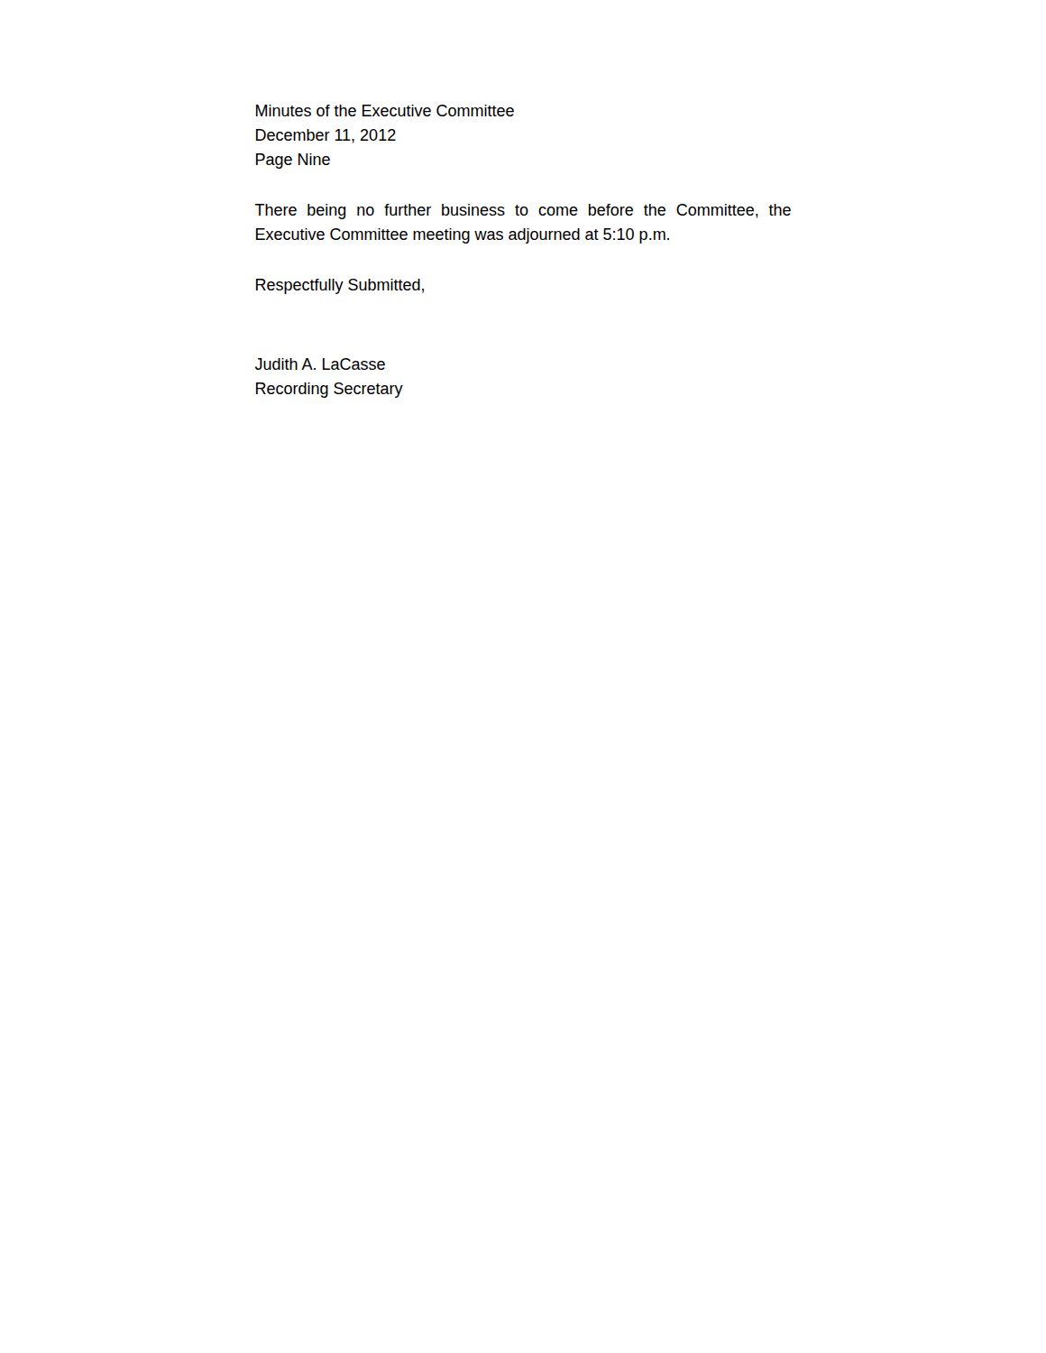Minutes of the Executive Committee
December 11, 2012
Page Nine
There being no further business to come before the Committee, the Executive Committee meeting was adjourned at 5:10 p.m.
Respectfully Submitted,
Judith A. LaCasse
Recording Secretary